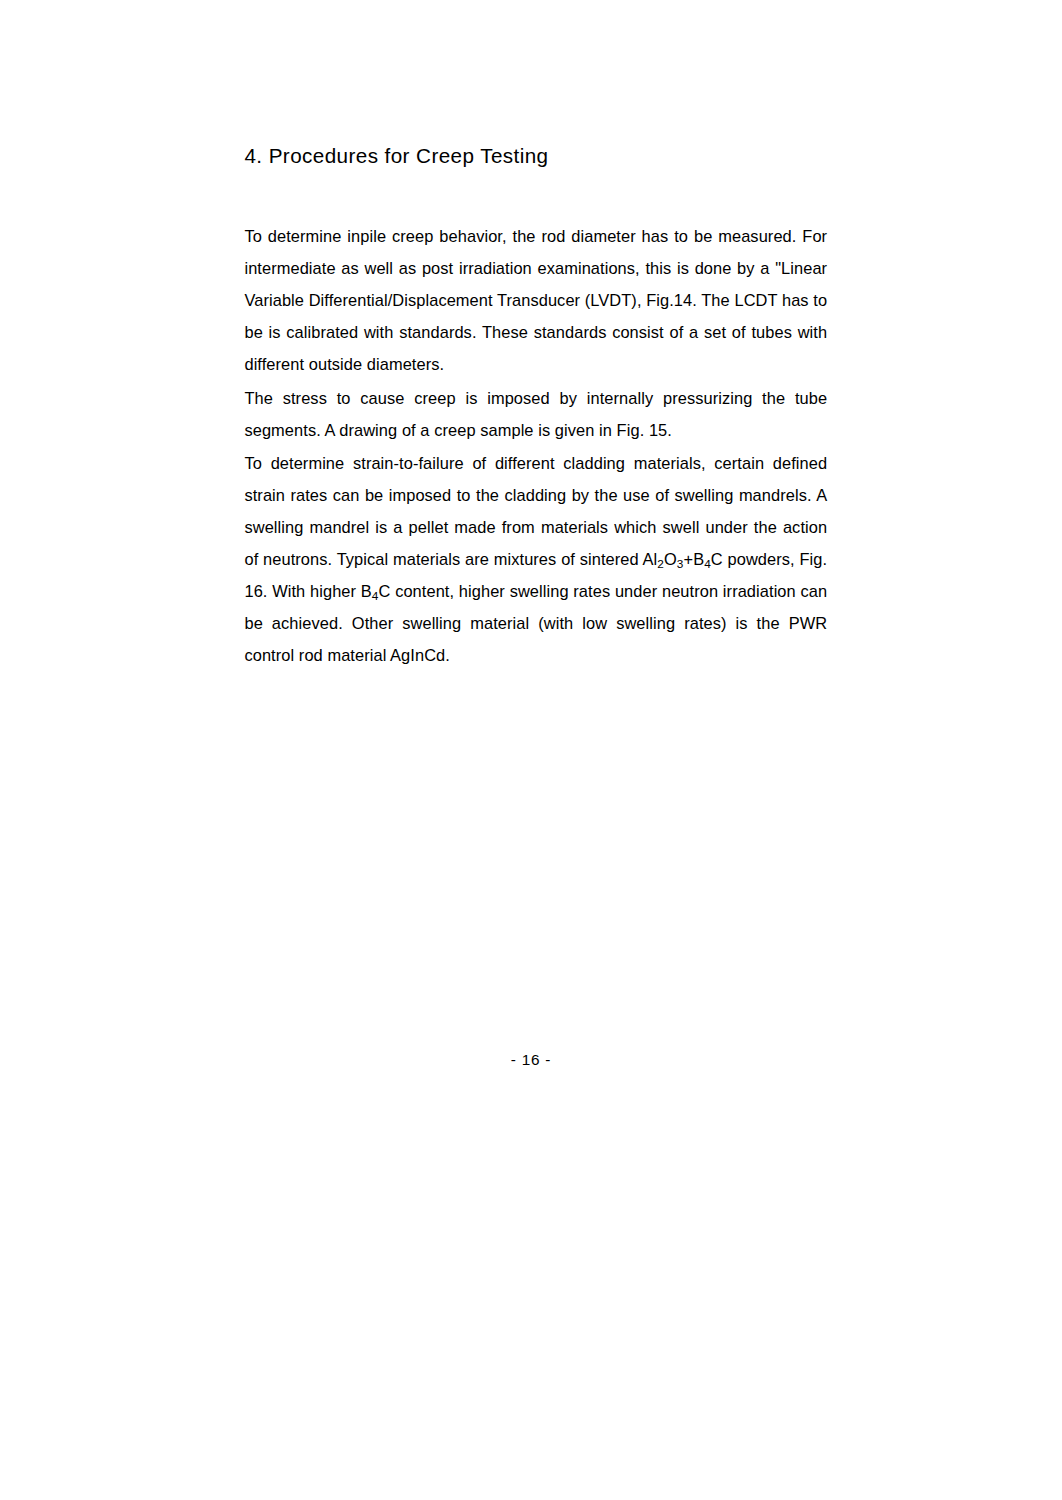4. Procedures for Creep Testing
To determine inpile creep behavior, the rod diameter has to be measured. For intermediate as well as post irradiation examinations, this is done by a "Linear Variable Differential/Displacement Transducer (LVDT), Fig.14. The LCDT has to be is calibrated with standards. These standards consist of a set of tubes with different outside diameters.
The stress to cause creep is imposed by internally pressurizing the tube segments. A drawing of a creep sample is given in Fig. 15.
To determine strain-to-failure of different cladding materials, certain defined strain rates can be imposed to the cladding by the use of swelling mandrels. A swelling mandrel is a pellet made from materials which swell under the action of neutrons. Typical materials are mixtures of sintered Al2O3+B4C powders, Fig. 16. With higher B4C content, higher swelling rates under neutron irradiation can be achieved. Other swelling material (with low swelling rates) is the PWR control rod material AgInCd.
- 16 -